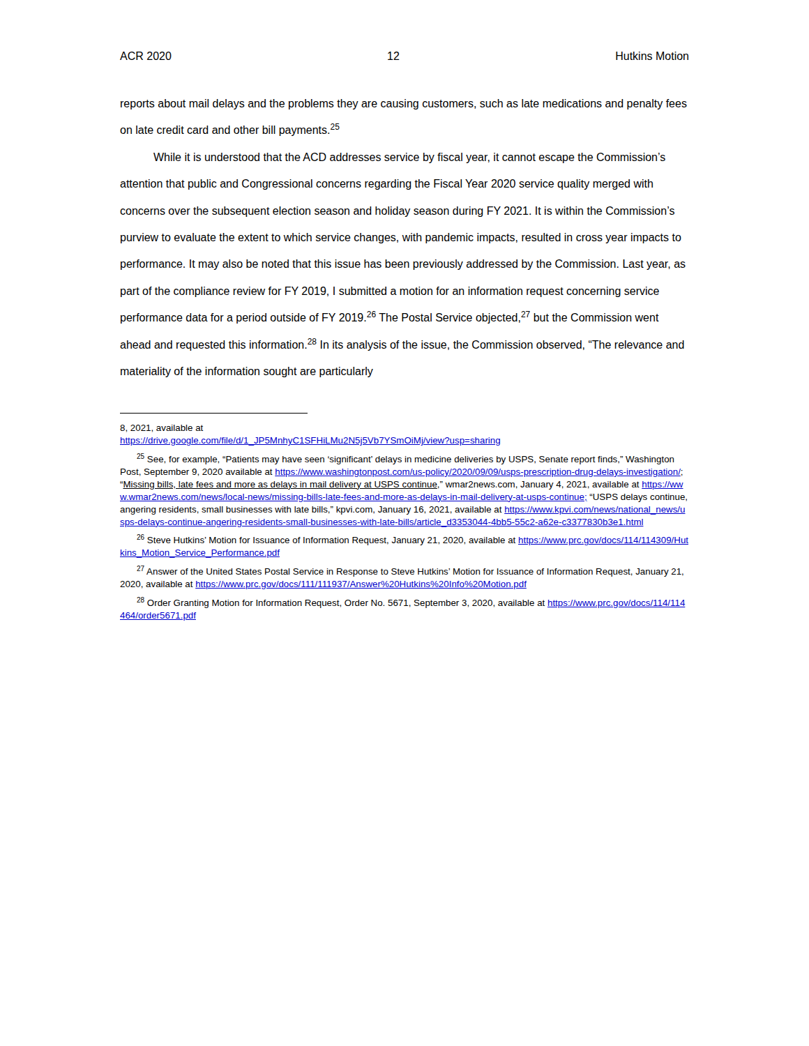ACR 2020 12 Hutkins Motion
reports about mail delays and the problems they are causing customers, such as late medications and penalty fees on late credit card and other bill payments.25
While it is understood that the ACD addresses service by fiscal year, it cannot escape the Commission’s attention that public and Congressional concerns regarding the Fiscal Year 2020 service quality merged with concerns over the subsequent election season and holiday season during FY 2021. It is within the Commission’s purview to evaluate the extent to which service changes, with pandemic impacts, resulted in cross year impacts to performance. It may also be noted that this issue has been previously addressed by the Commission. Last year, as part of the compliance review for FY 2019, I submitted a motion for an information request concerning service performance data for a period outside of FY 2019.26 The Postal Service objected,27 but the Commission went ahead and requested this information.28 In its analysis of the issue, the Commission observed, “The relevance and materiality of the information sought are particularly
8, 2021, available at
https://drive.google.com/file/d/1_JP5MnhyC1SFHiLMu2N5j5Vb7YSmOiMj/view?usp=sharing
25 See, for example, “Patients may have seen ‘significant’ delays in medicine deliveries by USPS, Senate report finds,” Washington Post, September 9, 2020 available at https://www.washingtonpost.com/us-policy/2020/09/09/usps-prescription-drug-delays-investigation/; “Missing bills, late fees and more as delays in mail delivery at USPS continue,” wmar2news.com, January 4, 2021, available at https://www.wmar2news.com/news/local-news/missing-bills-late-fees-and-more-as-delays-in-mail-delivery-at-usps-continue; “USPS delays continue, angering residents, small businesses with late bills,” kpvi.com, January 16, 2021, available at https://www.kpvi.com/news/national_news/usps-delays-continue-angering-residents-small-businesses-with-late-bills/article_d3353044-4bb5-55c2-a62e-c3377830b3e1.html
26 Steve Hutkins’ Motion for Issuance of Information Request, January 21, 2020, available at https://www.prc.gov/docs/114/114309/Hutkins_Motion_Service_Performance.pdf
27 Answer of the United States Postal Service in Response to Steve Hutkins’ Motion for Issuance of Information Request, January 21, 2020, available at https://www.prc.gov/docs/111/111937/Answer%20Hutkins%20Info%20Motion.pdf
28 Order Granting Motion for Information Request, Order No. 5671, September 3, 2020, available at https://www.prc.gov/docs/114/114464/order5671.pdf